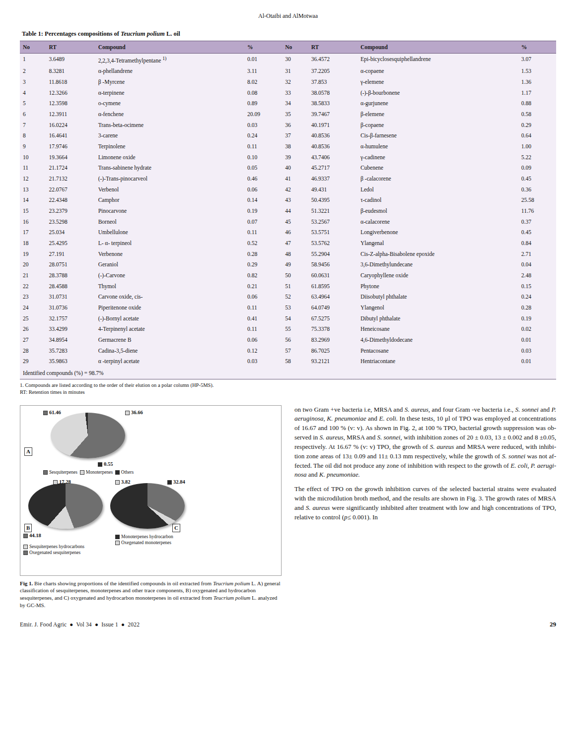Al-Otaibi and AlMotwaa
Table 1: Percentages compositions of Teucrium polium L. oil
| No | RT | Compound | % | No | RT | Compound | % |
| --- | --- | --- | --- | --- | --- | --- | --- |
| 1 | 3.6489 | 2,2,3,4-Tetramethylpentane 1) | 0.01 | 30 | 36.4572 | Epi-bicyclosesquiphellandrene | 3.07 |
| 2 | 8.3281 | α-phellandrene | 3.11 | 31 | 37.2205 | α-copaene | 1.53 |
| 3 | 11.8618 | β -Myrcene | 8.02 | 32 | 37.853 | γ-elemene | 1.36 |
| 4 | 12.3266 | α-terpinene | 0.08 | 33 | 38.0578 | (-)-β-bourbonene | 1.17 |
| 5 | 12.3598 | o-cymene | 0.89 | 34 | 38.5833 | α-gurjunene | 0.88 |
| 6 | 12.3911 | α-fenchene | 20.09 | 35 | 39.7467 | β-elemene | 0.58 |
| 7 | 16.0224 | Trans-beta-ocimene | 0.03 | 36 | 40.1971 | β-copaene | 0.29 |
| 8 | 16.4641 | 3-carene | 0.24 | 37 | 40.8536 | Cis-β-farnesene | 0.64 |
| 9 | 17.9746 | Terpinolene | 0.11 | 38 | 40.8536 | α-humulene | 1.00 |
| 10 | 19.3664 | Limonene oxide | 0.10 | 39 | 43.7406 | γ-cadinene | 5.22 |
| 11 | 21.1724 | Trans-sabinene hydrate | 0.05 | 40 | 45.2717 | Cubenene | 0.09 |
| 12 | 21.7132 | (-)-Trans-pinocarveol | 0.46 | 41 | 46.9337 | β -calacorene | 0.45 |
| 13 | 22.0767 | Verbenol | 0.06 | 42 | 49.431 | Ledol | 0.36 |
| 14 | 22.4348 | Camphor | 0.14 | 43 | 50.4395 | τ-cadinol | 25.58 |
| 15 | 23.2379 | Pinocarvone | 0.19 | 44 | 51.3221 | β-eudesmol | 11.76 |
| 16 | 23.5298 | Borneol | 0.07 | 45 | 53.2567 | α-calacorene | 0.37 |
| 17 | 25.034 | Umbellulone | 0.11 | 46 | 53.5751 | Longiverbenone | 0.45 |
| 18 | 25.4295 | L- α- terpineol | 0.52 | 47 | 53.5762 | Ylangenal | 0.84 |
| 19 | 27.191 | Verbenone | 0.28 | 48 | 55.2904 | Cis-Z-alpha-Bisabolene epoxide | 2.71 |
| 20 | 28.0751 | Geraniol | 0.29 | 49 | 58.9456 | 3,6-Dimethylundecane | 0.04 |
| 21 | 28.3788 | (-)-Carvone | 0.82 | 50 | 60.0631 | Caryophyllene oxide | 2.48 |
| 22 | 28.4588 | Thymol | 0.21 | 51 | 61.8595 | Phytone | 0.15 |
| 23 | 31.0731 | Carvone oxide, cis- | 0.06 | 52 | 63.4964 | Diisobutyl phthalate | 0.24 |
| 24 | 31.0736 | Piperitenone oxide | 0.11 | 53 | 64.0749 | Ylangenol | 0.28 |
| 25 | 32.1757 | (-)-Bornyl acetate | 0.41 | 54 | 67.5275 | Dibutyl phthalate | 0.19 |
| 26 | 33.4299 | 4-Terpinenyl acetate | 0.11 | 55 | 75.3378 | Heneicosane | 0.02 |
| 27 | 34.8954 | Germacrene B | 0.06 | 56 | 83.2969 | 4,6-Dimethyldodecane | 0.01 |
| 28 | 35.7283 | Cadina-3,5-diene | 0.12 | 57 | 86.7025 | Pentacosane | 0.03 |
| 29 | 35.9863 | α -terpinyl acetate | 0.03 | 58 | 93.2121 | Hentriacontane | 0.01 |
| Identified compounds (%) = 98.7% |
1. Compounds are listed according to the order of their elution on a polar column (HP-5MS).
RT: Retention times in minutes
A
B
C
61.46
36.66
0.55
Sesquiterpenes Monoterpenes Others
17.28
44.18
Sesquiterpenes hydrocarbons
Oxegenated sesquiterpenes
3.82
32.84
Monoterpenes hydrocarbon
Oxegenated monoterpenes
Fig 1. Bie charts showing proportions of the identified compounds in oil extracted from Teucrium polium L. A) general classification of sesquiterpenes, monoterpenes and other trace components, B) oxygenated and hydrocarbon sesquiterpenes, and C) oxygenated and hydrocarbon monoterpenes in oil extracted from Teucrium polium L. analyzed by GC-MS.
on two Gram +ve bacteria i.e, MRSA and S. aureus, and four Gram -ve bacteria i.e., S. sonnei and P. aeruginosa, K. pneumoniae and E. coli. In these tests, 10 μl of TPO was employed at concentrations of 16.67 and 100 % (v: v). As shown in Fig. 2, at 100 % TPO, bacterial growth suppression was observed in S. aureus, MRSA and S. sonnei, with inhibition zones of 20 ± 0.03, 13 ± 0.002 and 8 ±0.05, respectively. At 16.67 % (v: v) TPO, the growth of S. aureus and MRSA were reduced, with inhibition zone areas of 13± 0.09 and 11± 0.13 mm respectively, while the growth of S. sonnei was not affected. The oil did not produce any zone of inhibition with respect to the growth of E. coli, P. aeruginosa and K. pneumoniae.
The effect of TPO on the growth inhibition curves of the selected bacterial strains were evaluated with the microdilution broth method, and the results are shown in Fig. 3. The growth rates of MRSA and S. aureus were significantly inhibited after treatment with low and high concentrations of TPO, relative to control (p≤ 0.001). In
Emir. J. Food Agric ● Vol 34 ● Issue 1 ● 2022
29